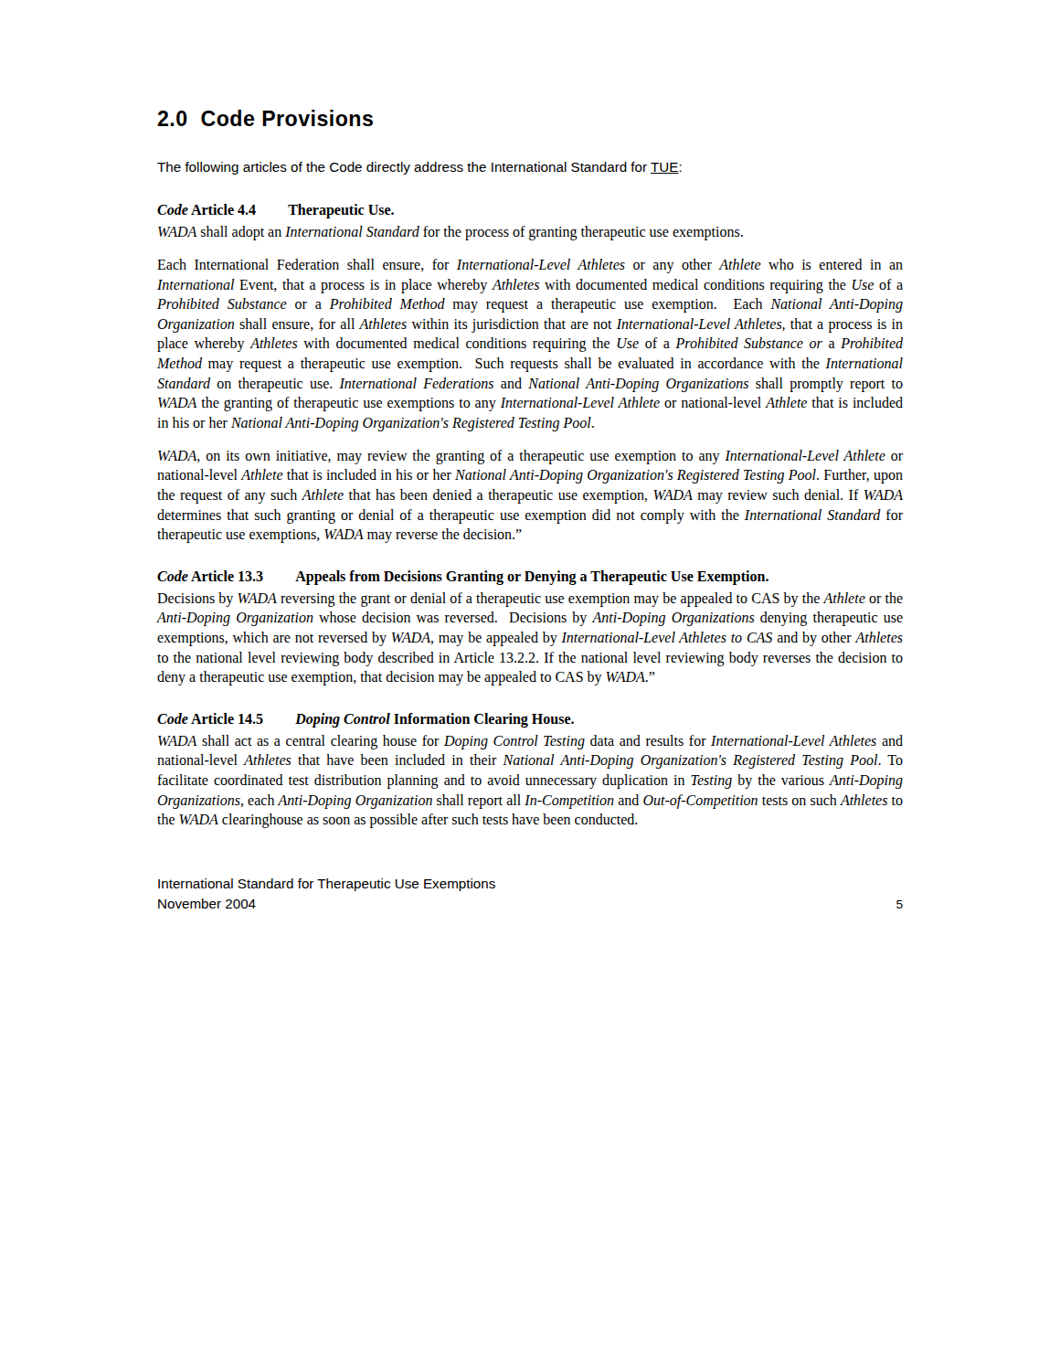2.0 Code Provisions
The following articles of the Code directly address the International Standard for TUE:
Code Article 4.4 Therapeutic Use.
WADA shall adopt an International Standard for the process of granting therapeutic use exemptions.
Each International Federation shall ensure, for International-Level Athletes or any other Athlete who is entered in an International Event, that a process is in place whereby Athletes with documented medical conditions requiring the Use of a Prohibited Substance or a Prohibited Method may request a therapeutic use exemption. Each National Anti-Doping Organization shall ensure, for all Athletes within its jurisdiction that are not International-Level Athletes, that a process is in place whereby Athletes with documented medical conditions requiring the Use of a Prohibited Substance or a Prohibited Method may request a therapeutic use exemption. Such requests shall be evaluated in accordance with the International Standard on therapeutic use. International Federations and National Anti-Doping Organizations shall promptly report to WADA the granting of therapeutic use exemptions to any International-Level Athlete or national-level Athlete that is included in his or her National Anti-Doping Organization's Registered Testing Pool.
WADA, on its own initiative, may review the granting of a therapeutic use exemption to any International-Level Athlete or national-level Athlete that is included in his or her National Anti-Doping Organization's Registered Testing Pool. Further, upon the request of any such Athlete that has been denied a therapeutic use exemption, WADA may review such denial. If WADA determines that such granting or denial of a therapeutic use exemption did not comply with the International Standard for therapeutic use exemptions, WADA may reverse the decision.”
Code Article 13.3 Appeals from Decisions Granting or Denying a Therapeutic Use Exemption.
Decisions by WADA reversing the grant or denial of a therapeutic use exemption may be appealed to CAS by the Athlete or the Anti-Doping Organization whose decision was reversed. Decisions by Anti-Doping Organizations denying therapeutic use exemptions, which are not reversed by WADA, may be appealed by International-Level Athletes to CAS and by other Athletes to the national level reviewing body described in Article 13.2.2. If the national level reviewing body reverses the decision to deny a therapeutic use exemption, that decision may be appealed to CAS by WADA.”
Code Article 14.5 Doping Control Information Clearing House.
WADA shall act as a central clearing house for Doping Control Testing data and results for International-Level Athletes and national-level Athletes that have been included in their National Anti-Doping Organization's Registered Testing Pool. To facilitate coordinated test distribution planning and to avoid unnecessary duplication in Testing by the various Anti-Doping Organizations, each Anti-Doping Organization shall report all In-Competition and Out-of-Competition tests on such Athletes to the WADA clearinghouse as soon as possible after such tests have been conducted.
International Standard for Therapeutic Use Exemptions
November 2004 5